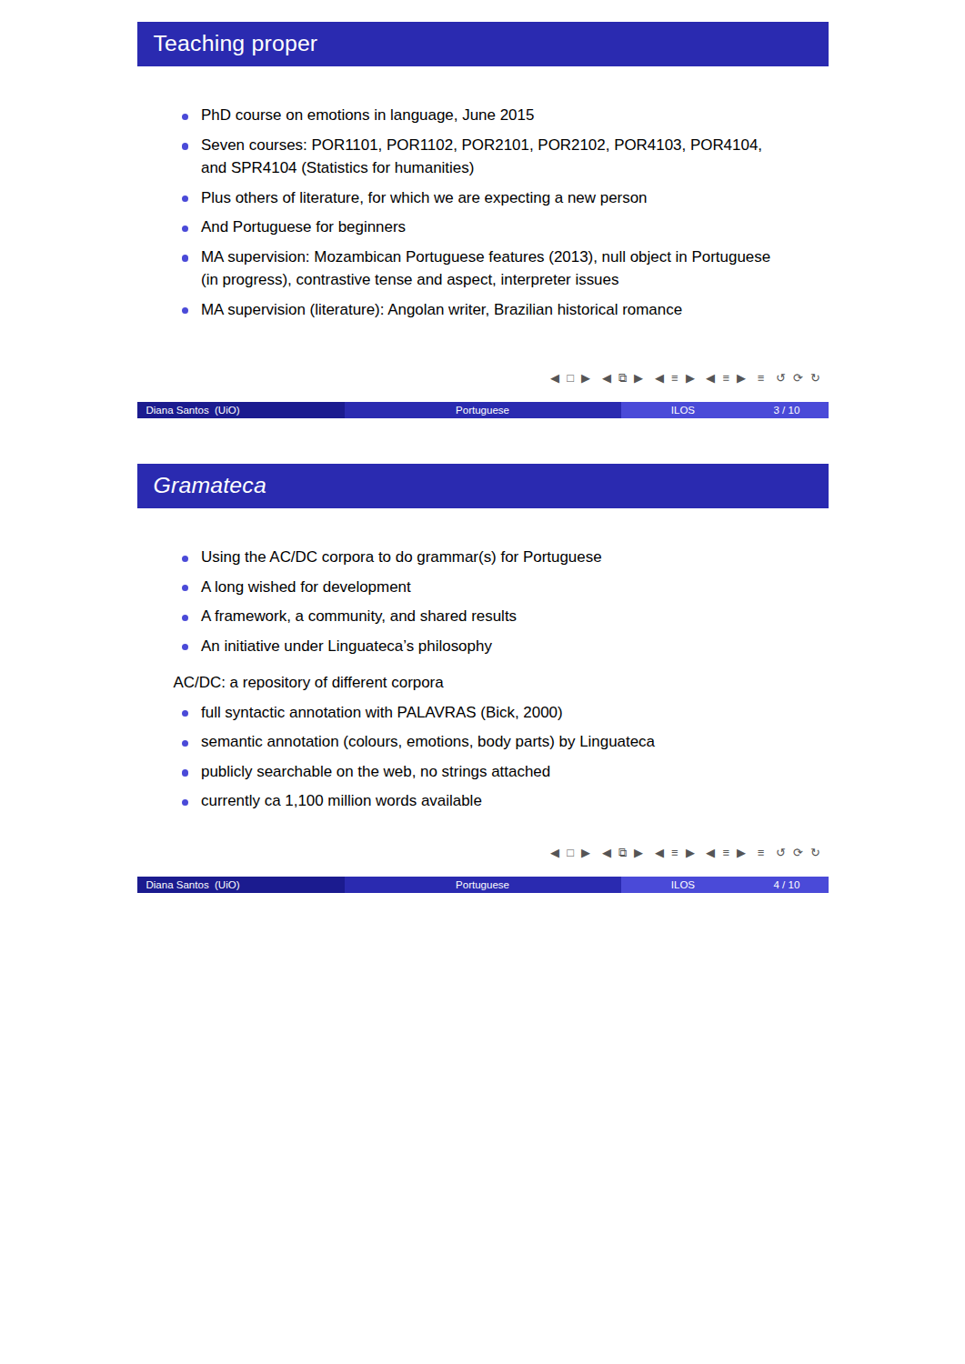Teaching proper
PhD course on emotions in language, June 2015
Seven courses: POR1101, POR1102, POR2101, POR2102, POR4103, POR4104, and SPR4104 (Statistics for humanities)
Plus others of literature, for which we are expecting a new person
And Portuguese for beginners
MA supervision: Mozambican Portuguese features (2013), null object in Portuguese (in progress), contrastive tense and aspect, interpreter issues
MA supervision (literature): Angolan writer, Brazilian historical romance
◀ □ ▶ ◀ ⧉ ▶ ◀ ≡ ▶ ◀ ≡ ▶ ≡ ↺ ⟳ ↻
Diana Santos (UiO)
Portuguese
ILOS
3 / 10
Gramateca
Using the AC/DC corpora to do grammar(s) for Portuguese
A long wished for development
A framework, a community, and shared results
An initiative under Linguateca’s philosophy
AC/DC: a repository of different corpora
full syntactic annotation with PALAVRAS (Bick, 2000)
semantic annotation (colours, emotions, body parts) by Linguateca
publicly searchable on the web, no strings attached
currently ca 1,100 million words available
◀ □ ▶ ◀ ⧉ ▶ ◀ ≡ ▶ ◀ ≡ ▶ ≡ ↺ ⟳ ↻
Diana Santos (UiO)
Portuguese
ILOS
4 / 10